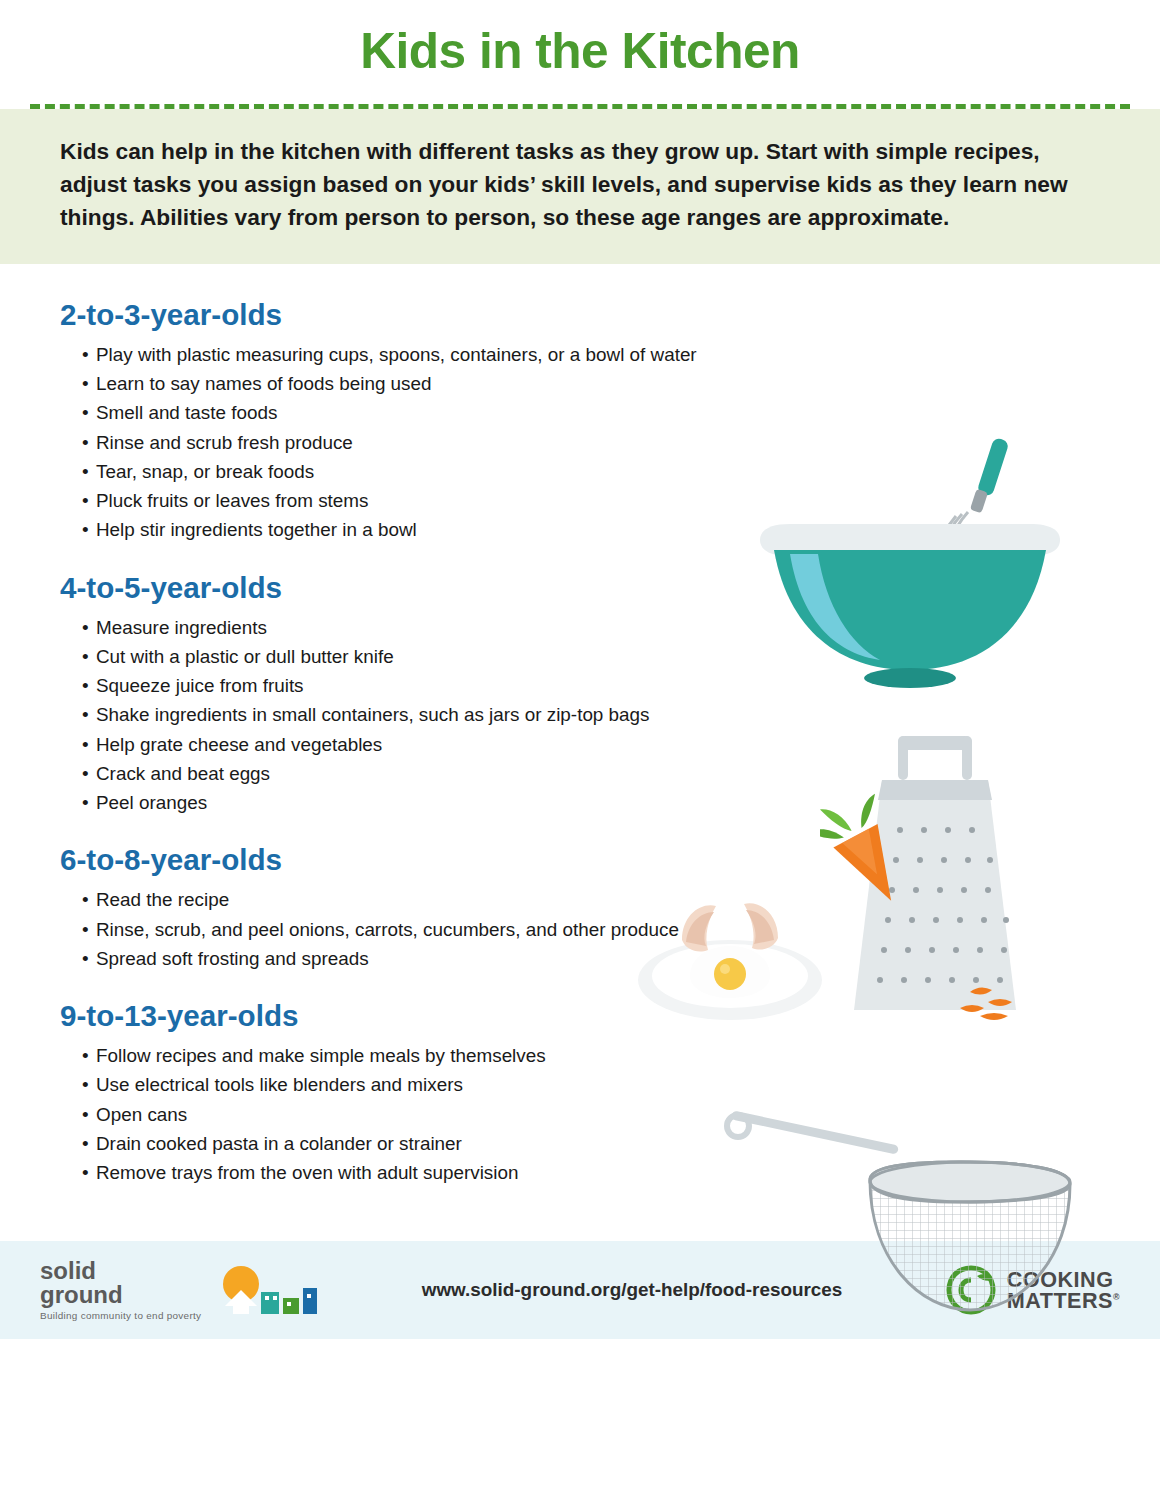Kids in the Kitchen
Kids can help in the kitchen with different tasks as they grow up. Start with simple recipes, adjust tasks you assign based on your kids’ skill levels, and supervise kids as they learn new things. Abilities vary from person to person, so these age ranges are approximate.
2-to-3-year-olds
Play with plastic measuring cups, spoons, containers, or a bowl of water
Learn to say names of foods being used
Smell and taste foods
Rinse and scrub fresh produce
Tear, snap, or break foods
Pluck fruits or leaves from stems
Help stir ingredients together in a bowl
4-to-5-year-olds
Measure ingredients
Cut with a plastic or dull butter knife
Squeeze juice from fruits
Shake ingredients in small containers, such as jars or zip-top bags
Help grate cheese and vegetables
Crack and beat eggs
Peel oranges
6-to-8-year-olds
Read the recipe
Rinse, scrub, and peel onions, carrots, cucumbers, and other produce
Spread soft frosting and spreads
9-to-13-year-olds
Follow recipes and make simple meals by themselves
Use electrical tools like blenders and mixers
Open cans
Drain cooked pasta in a colander or strainer
Remove trays from the oven with adult supervision
solid ground Building community to end poverty
www.solid-ground.org/get-help/food-resources
COOKING MATTERS®